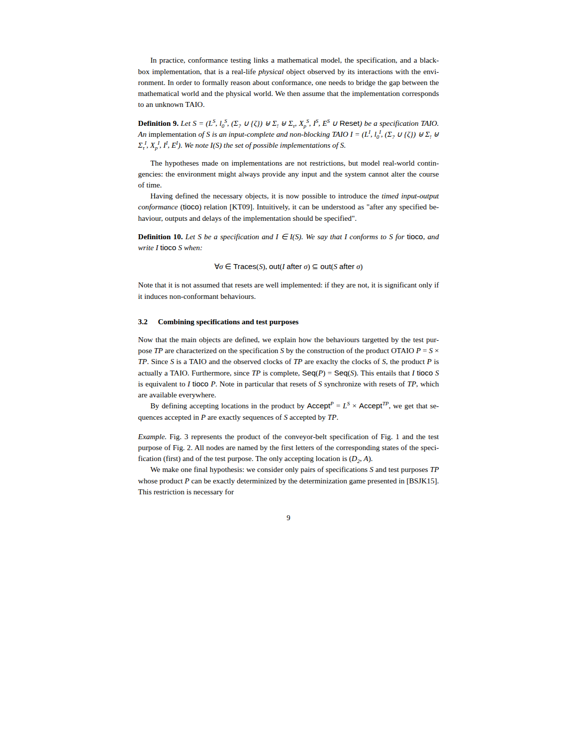In practice, conformance testing links a mathematical model, the specification, and a black-box implementation, that is a real-life physical object observed by its interactions with the environment. In order to formally reason about conformance, one needs to bridge the gap between the mathematical world and the physical world. We then assume that the implementation corresponds to an unknown TAIO.
Definition 9. Let S = (LS, l0S, (Σ? ∪ {ζ}) ⊎ Σ! ⊎ Στ, XpS, IS, ES ∪ Reset) be a specification TAIO. An implementation of S is an input-complete and non-blocking TAIO I = (LI, l0I, (Σ? ∪ {ζ}) ⊎ Σ! ⊎ ΣτI, XpI, II, EI). We note I(S) the set of possible implementations of S.
The hypotheses made on implementations are not restrictions, but model real-world contingencies: the environment might always provide any input and the system cannot alter the course of time.
Having defined the necessary objects, it is now possible to introduce the timed input-output conformance (tioco) relation [KT09]. Intuitively, it can be understood as "after any specified behaviour, outputs and delays of the implementation should be specified".
Definition 10. Let S be a specification and I ∈ I(S). We say that I conforms to S for tioco, and write I tioco S when:
∀σ ∈ Traces(S), out(I after σ) ⊆ out(S after σ)
Note that it is not assumed that resets are well implemented: if they are not, it is significant only if it induces non-conformant behaviours.
3.2 Combining specifications and test purposes
Now that the main objects are defined, we explain how the behaviours targetted by the test purpose TP are characterized on the specification S by the construction of the product OTAIO P = S × TP. Since S is a TAIO and the observed clocks of TP are exaclty the clocks of S, the product P is actually a TAIO. Furthermore, since TP is complete, Seq(P) = Seq(S). This entails that I tioco S is equivalent to I tioco P. Note in particular that resets of S synchronize with resets of TP, which are available everywhere.
By defining accepting locations in the product by AcceptP = LS × AcceptTP, we get that sequences accepted in P are exactly sequences of S accepted by TP.
Example. Fig. 3 represents the product of the conveyor-belt specification of Fig. 1 and the test purpose of Fig. 2. All nodes are named by the first letters of the corresponding states of the specification (first) and of the test purpose. The only accepting location is (D2, A).
We make one final hypothesis: we consider only pairs of specifications S and test purposes TP whose product P can be exactly determinized by the determinization game presented in [BSJK15]. This restriction is necessary for
9